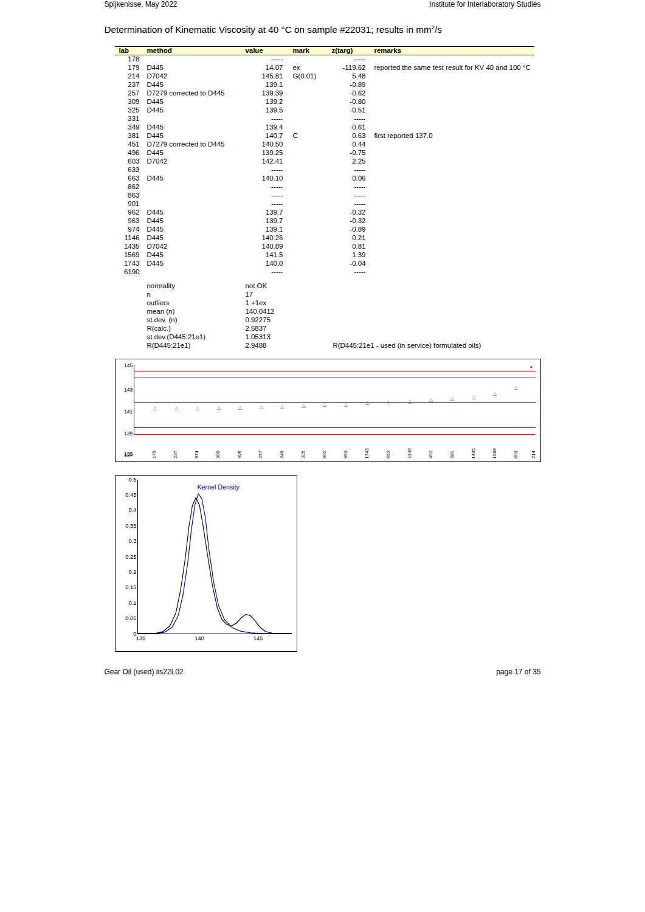Spijkenisse, May 2022
Institute for Interlaboratory Studies
Determination of Kinematic Viscosity at 40 °C on sample #22031; results in mm2/s
| lab | method | value | mark | z(targ) | remarks |
| --- | --- | --- | --- | --- | --- |
| 178 | | ----- | | ----- | |
| 179 | D445 | 14.07 | ex | -119.62 | reported the same test result for KV 40 and 100 °C |
| 214 | D7042 | 145.81 | G(0.01) | 5.48 | |
| 237 | D445 | 139.1 | | -0.89 | |
| 257 | D7279 corrected to D445 | 139.39 | | -0.62 | |
| 309 | D445 | 139.2 | | -0.80 | |
| 325 | D445 | 139.5 | | -0.51 | |
| 331 | | ----- | | ----- | |
| 349 | D445 | 139.4 | | -0.61 | |
| 381 | D445 | 140.7 | C | 0.63 | first reported 137.0 |
| 451 | D7279 corrected to D445 | 140.50 | | 0.44 | |
| 496 | D445 | 139.25 | | -0.75 | |
| 603 | D7042 | 142.41 | | 2.25 | |
| 633 | | ----- | | ----- | |
| 663 | D445 | 140.10 | | 0.06 | |
| 862 | | ----- | | ----- | |
| 863 | | ----- | | ----- | |
| 901 | | ----- | | ----- | |
| 962 | D445 | 139.7 | | -0.32 | |
| 963 | D445 | 139.7 | | -0.32 | |
| 974 | D445 | 139.1 | | -0.89 | |
| 1146 | D445 | 140.26 | | 0.21 | |
| 1435 | D7042 | 140.89 | | 0.81 | |
| 1569 | D445 | 141.5 | | 1.39 | |
| 1743 | D445 | 140.0 | | -0.04 | |
| 6190 | | ----- | | ----- | |
| | normality | not OK | | |
| | n | 17 | | |
| | outliers | 1 +1ex | | |
| | mean (n) | 140.0412 | | |
| | st.dev. (n) | 0.92275 | | |
| | R(calc.) | 2.5837 | | |
| | st.dev.(D445:21e1) | 1.05313 | | |
| | R(D445:21e1) | 2.9488 | R(D445:21e1 - used (in service) formulated oils) |
145 143 141 139 137 135
179 237 974 309 496 257 349 325 962 963 1743 663 1146 451 381 1435 1569 603 214
0.5 0.45 0.4 0.35 0.3 0.25 0.2 0.15 0.1 0.05 0
135 140 145
Kernel Density
Gear Oil (used) iis22L02
page 17 of 35